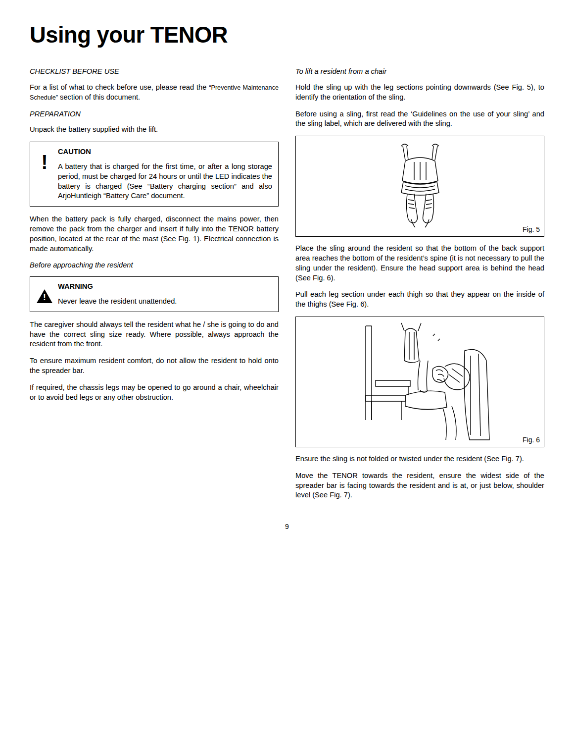Using your TENOR
CHECKLIST BEFORE USE
For a list of what to check before use, please read the “Preventive Maintenance Schedule” section of this document.
PREPARATION
Unpack the battery supplied with the lift.
!
CAUTION
A battery that is charged for the first time, or after a long storage period, must be charged for 24 hours or until the LED indicates the battery is charged (See “Battery charging section” and also ArjoHuntleigh “Battery Care” document.
When the battery pack is fully charged, disconnect the mains power, then remove the pack from the charger and insert if fully into the TENOR battery position, located at the rear of the mast (See Fig. 1). Electrical connection is made automatically.
Before approaching the resident
WARNING
Never leave the resident unattended.
The caregiver should always tell the resident what he / she is going to do and have the correct sling size ready. Where possible, always approach the resident from the front.
To ensure maximum resident comfort, do not allow the resident to hold onto the spreader bar.
If required, the chassis legs may be opened to go around a chair, wheelchair or to avoid bed legs or any other obstruction.
To lift a resident from a chair
Hold the sling up with the leg sections pointing downwards (See Fig. 5), to identify the orientation of the sling.
Before using a sling, first read the ‘Guidelines on the use of your sling’ and the sling label, which are delivered with the sling.
Fig. 5
Place the sling around the resident so that the bottom of the back support area reaches the bottom of the resident’s spine (it is not necessary to pull the sling under the resident). Ensure the head support area is behind the head (See Fig. 6).
Pull each leg section under each thigh so that they appear on the inside of the thighs (See Fig. 6).
Fig. 6
Ensure the sling is not folded or twisted under the resident (See Fig. 7).
Move the TENOR towards the resident, ensure the widest side of the spreader bar is facing towards the resident and is at, or just below, shoulder level (See Fig. 7).
9